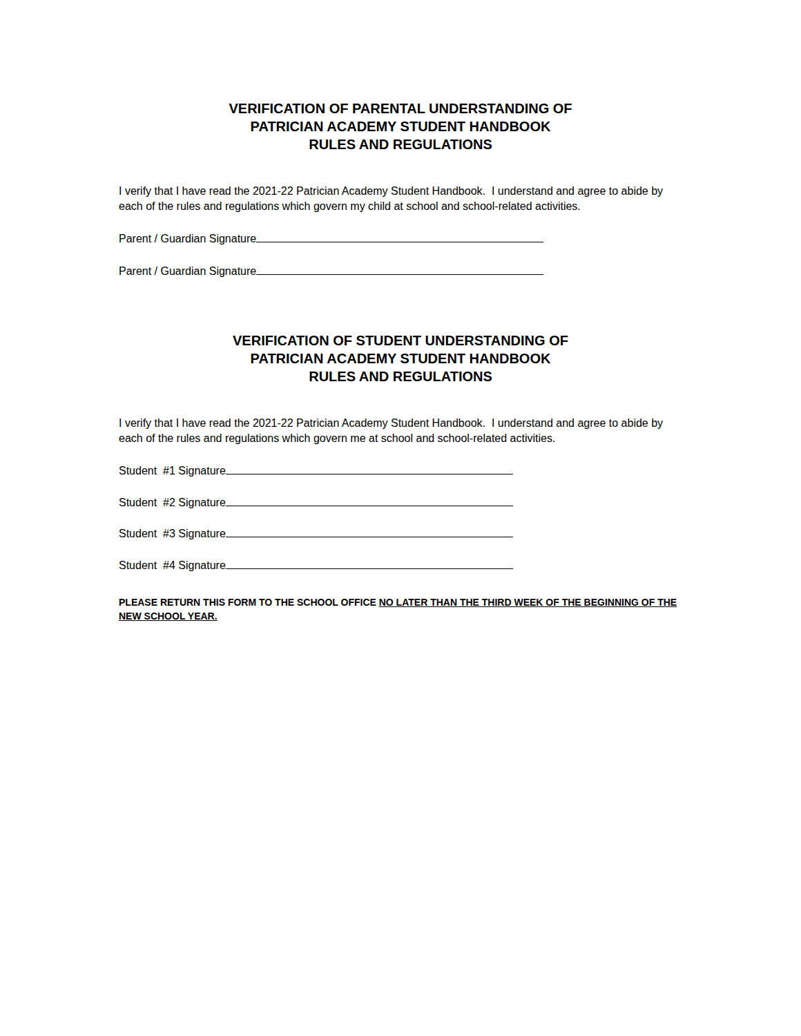VERIFICATION OF PARENTAL UNDERSTANDING OF
PATRICIAN ACADEMY STUDENT HANDBOOK
RULES AND REGULATIONS
I verify that I have read the 2021-22 Patrician Academy Student Handbook. I understand and agree to abide by each of the rules and regulations which govern my child at school and school-related activities.
Parent / Guardian Signature
Parent / Guardian Signature
VERIFICATION OF STUDENT UNDERSTANDING OF
PATRICIAN ACADEMY STUDENT HANDBOOK
RULES AND REGULATIONS
I verify that I have read the 2021-22 Patrician Academy Student Handbook. I understand and agree to abide by each of the rules and regulations which govern me at school and school-related activities.
Student #1 Signature
Student #2 Signature
Student #3 Signature
Student #4 Signature
PLEASE RETURN THIS FORM TO THE SCHOOL OFFICE NO LATER THAN THE THIRD WEEK OF THE BEGINNING OF THE NEW SCHOOL YEAR.